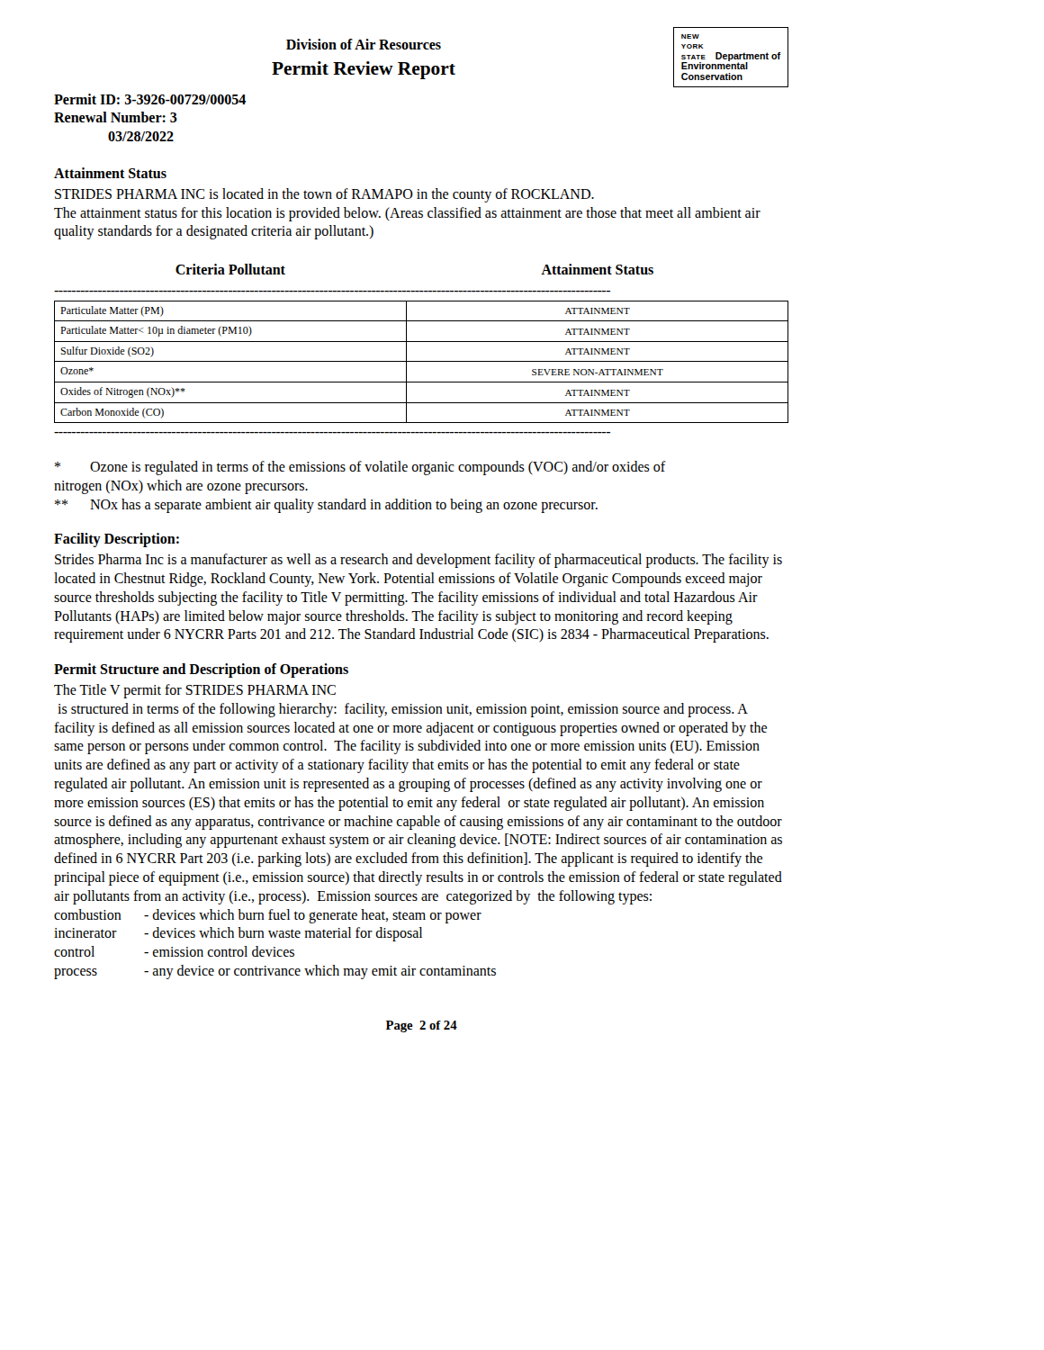NEW
YORK
STATE Department of
Environmental
Conservation
Division of Air Resources
Permit Review Report
Permit ID: 3-3926-00729/00054
Renewal Number: 3
03/28/2022
Attainment Status
STRIDES PHARMA INC is located in the town of RAMAPO in the county of ROCKLAND.
The attainment status for this location is provided below. (Areas classified as attainment are those that meet all ambient air quality standards for a designated criteria air pollutant.)
Criteria Pollutant
Attainment Status
--------------------------------------------------------------------------------------------------------------------------------
| Particulate Matter (PM) | ATTAINMENT |
| Particulate Matter< 10µ in diameter (PM10) | ATTAINMENT |
| Sulfur Dioxide (SO2) | ATTAINMENT |
| Ozone* | SEVERE NON-ATTAINMENT |
| Oxides of Nitrogen (NOx)** | ATTAINMENT |
| Carbon Monoxide (CO) | ATTAINMENT |
--------------------------------------------------------------------------------------------------------------------------------
*Ozone is regulated in terms of the emissions of volatile organic compounds (VOC) and/or oxides of
nitrogen (NOx) which are ozone precursors.
**NOx has a separate ambient air quality standard in addition to being an ozone precursor.
Facility Description:
Strides Pharma Inc is a manufacturer as well as a research and development facility of pharmaceutical products. The facility is located in Chestnut Ridge, Rockland County, New York. Potential emissions of Volatile Organic Compounds exceed major source thresholds subjecting the facility to Title V permitting. The facility emissions of individual and total Hazardous Air Pollutants (HAPs) are limited below major source thresholds. The facility is subject to monitoring and record keeping requirement under 6 NYCRR Parts 201 and 212. The Standard Industrial Code (SIC) is 2834 - Pharmaceutical Preparations.
Permit Structure and Description of Operations
The Title V permit for STRIDES PHARMA INC
is structured in terms of the following hierarchy: facility, emission unit, emission point, emission source and process. A facility is defined as all emission sources located at one or more adjacent or contiguous properties owned or operated by the same person or persons under common control. The facility is subdivided into one or more emission units (EU). Emission units are defined as any part or activity of a stationary facility that emits or has the potential to emit any federal or state regulated air pollutant. An emission unit is represented as a grouping of processes (defined as any activity involving one or more emission sources (ES) that emits or has the potential to emit any federal or state regulated air pollutant). An emission source is defined as any apparatus, contrivance or machine capable of causing emissions of any air contaminant to the outdoor atmosphere, including any appurtenant exhaust system or air cleaning device. [NOTE: Indirect sources of air contamination as defined in 6 NYCRR Part 203 (i.e. parking lots) are excluded from this definition]. The applicant is required to identify the principal piece of equipment (i.e., emission source) that directly results in or controls the emission of federal or state regulated air pollutants from an activity (i.e., process). Emission sources are categorized by the following types:
combustion- devices which burn fuel to generate heat, steam or power
incinerator- devices which burn waste material for disposal
control- emission control devices
process- any device or contrivance which may emit air contaminants
Page 2 of 24